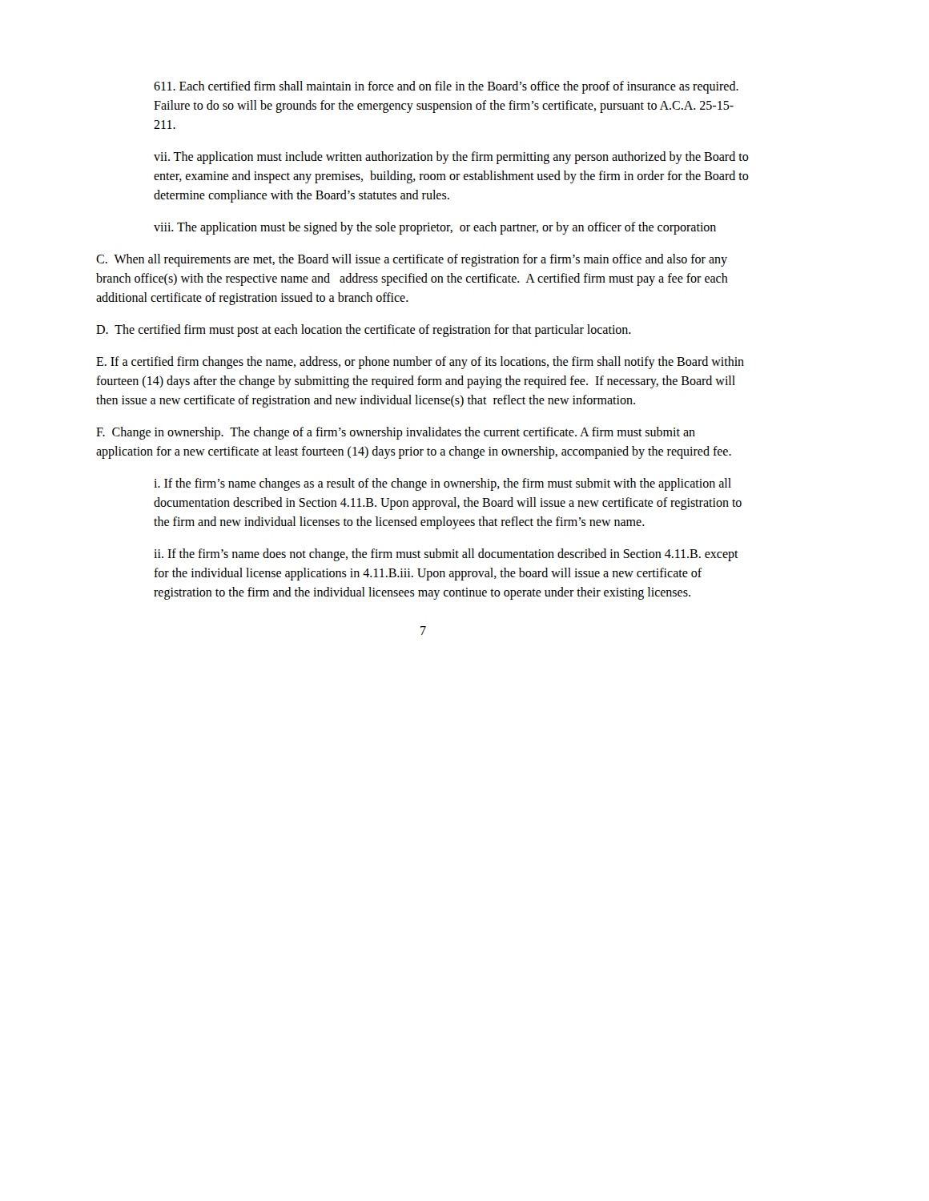611. Each certified firm shall maintain in force and on file in the Board’s office the proof of insurance as required. Failure to do so will be grounds for the emergency suspension of the firm’s certificate, pursuant to A.C.A. 25-15-211.
vii. The application must include written authorization by the firm permitting any person authorized by the Board to enter, examine and inspect any premises, building, room or establishment used by the firm in order for the Board to determine compliance with the Board’s statutes and rules.
viii. The application must be signed by the sole proprietor, or each partner, or by an officer of the corporation
C. When all requirements are met, the Board will issue a certificate of registration for a firm’s main office and also for any branch office(s) with the respective name and address specified on the certificate. A certified firm must pay a fee for each additional certificate of registration issued to a branch office.
D. The certified firm must post at each location the certificate of registration for that particular location.
E. If a certified firm changes the name, address, or phone number of any of its locations, the firm shall notify the Board within fourteen (14) days after the change by submitting the required form and paying the required fee. If necessary, the Board will then issue a new certificate of registration and new individual license(s) that reflect the new information.
F. Change in ownership. The change of a firm’s ownership invalidates the current certificate. A firm must submit an application for a new certificate at least fourteen (14) days prior to a change in ownership, accompanied by the required fee.
i. If the firm’s name changes as a result of the change in ownership, the firm must submit with the application all documentation described in Section 4.11.B. Upon approval, the Board will issue a new certificate of registration to the firm and new individual licenses to the licensed employees that reflect the firm’s new name.
ii. If the firm’s name does not change, the firm must submit all documentation described in Section 4.11.B. except for the individual license applications in 4.11.B.iii. Upon approval, the board will issue a new certificate of registration to the firm and the individual licensees may continue to operate under their existing licenses.
7